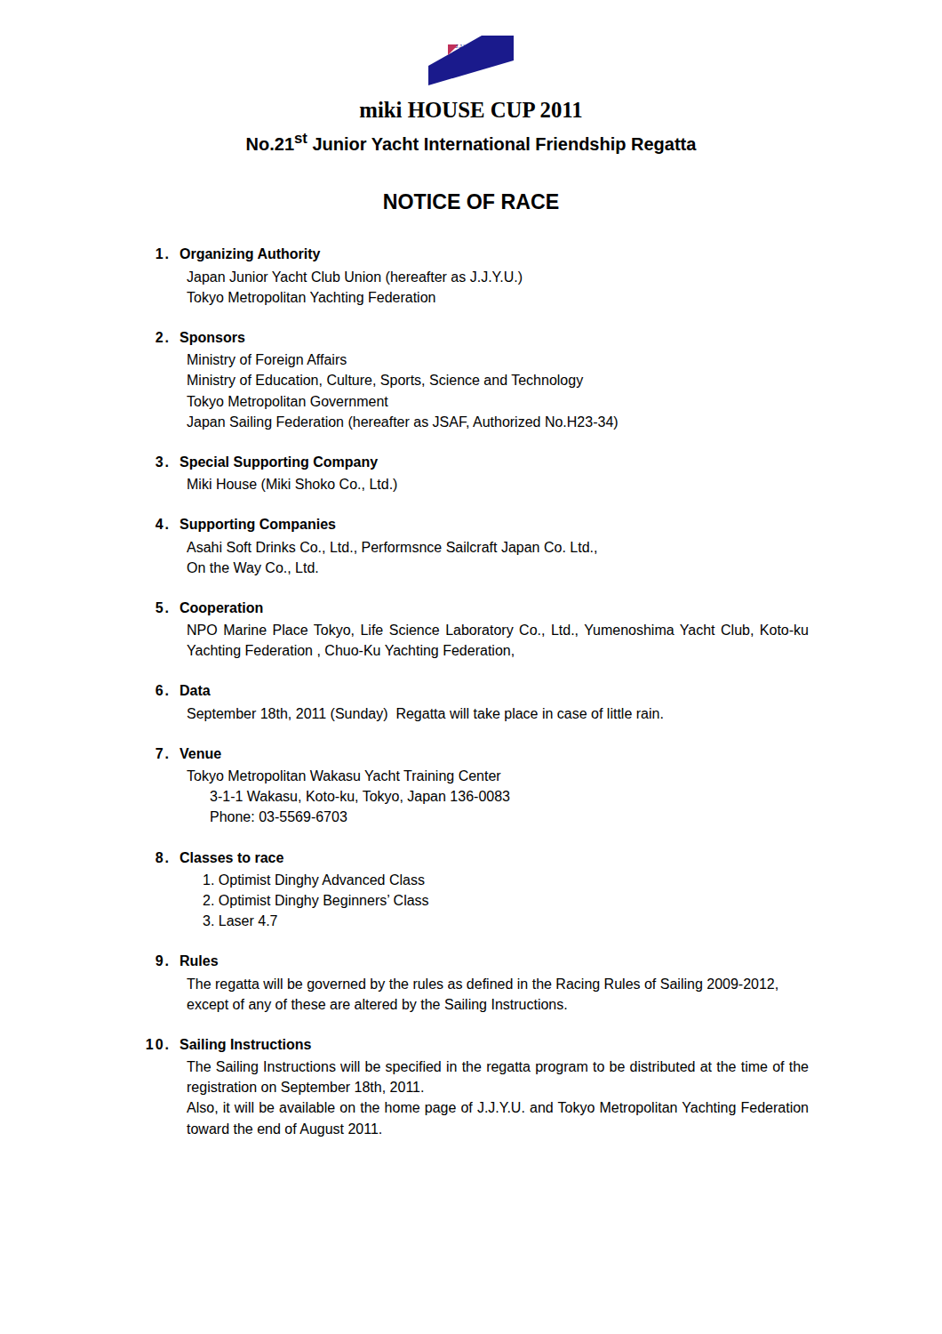J.J.Y.U
miki HOUSE CUP 2011
No.21st Junior Yacht International Friendship Regatta
NOTICE OF RACE
Organizing Authority
Japan Junior Yacht Club Union (hereafter as J.J.Y.U.)
Tokyo Metropolitan Yachting Federation
Sponsors
Ministry of Foreign Affairs
Ministry of Education, Culture, Sports, Science and Technology
Tokyo Metropolitan Government
Japan Sailing Federation (hereafter as JSAF, Authorized No.H23-34)
Special Supporting Company
Miki House (Miki Shoko Co., Ltd.)
Supporting Companies
Asahi Soft Drinks Co., Ltd., Performsnce Sailcraft Japan Co. Ltd.,
On the Way Co., Ltd.
Cooperation
NPO Marine Place Tokyo, Life Science Laboratory Co., Ltd., Yumenoshima Yacht Club, Koto-ku Yachting Federation , Chuo-Ku Yachting Federation,
Data
September 18th, 2011 (Sunday) Regatta will take place in case of little rain.
Venue
Tokyo Metropolitan Wakasu Yacht Training Center
3-1-1 Wakasu, Koto-ku, Tokyo, Japan 136-0083
Phone: 03-5569-6703
Classes to race
1. Optimist Dinghy Advanced Class
2. Optimist Dinghy Beginners’ Class
3. Laser 4.7
Rules
The regatta will be governed by the rules as defined in the Racing Rules of Sailing 2009-2012, except of any of these are altered by the Sailing Instructions.
Sailing Instructions
The Sailing Instructions will be specified in the regatta program to be distributed at the time of the registration on September 18th, 2011.
Also, it will be available on the home page of J.J.Y.U. and Tokyo Metropolitan Yachting Federation toward the end of August 2011.